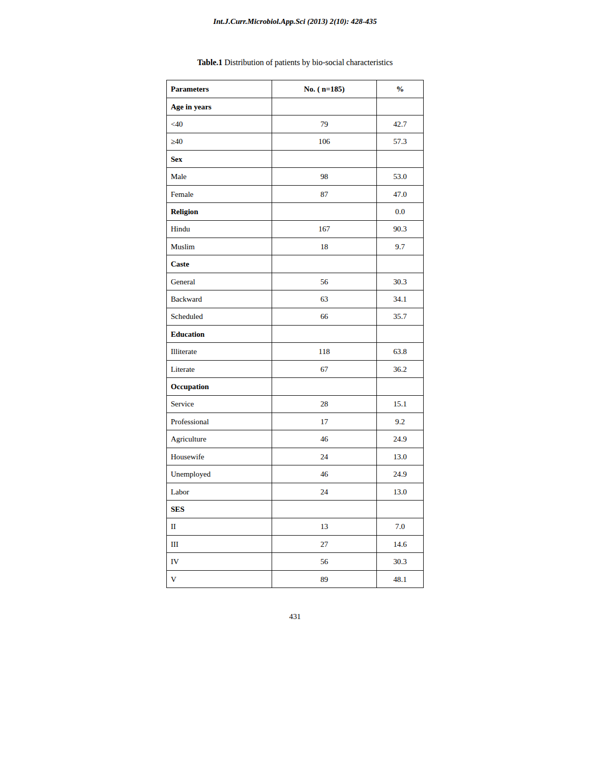Int.J.Curr.Microbiol.App.Sci (2013) 2(10): 428-435
Table.1 Distribution of patients by bio-social characteristics
| Parameters | No. ( n=185) | % |
| --- | --- | --- |
| Age in years | | |
| <40 | 79 | 42.7 |
| ≥40 | 106 | 57.3 |
| Sex | | |
| Male | 98 | 53.0 |
| Female | 87 | 47.0 |
| Religion | | 0.0 |
| Hindu | 167 | 90.3 |
| Muslim | 18 | 9.7 |
| Caste | | |
| General | 56 | 30.3 |
| Backward | 63 | 34.1 |
| Scheduled | 66 | 35.7 |
| Education | | |
| Illiterate | 118 | 63.8 |
| Literate | 67 | 36.2 |
| Occupation | | |
| Service | 28 | 15.1 |
| Professional | 17 | 9.2 |
| Agriculture | 46 | 24.9 |
| Housewife | 24 | 13.0 |
| Unemployed | 46 | 24.9 |
| Labor | 24 | 13.0 |
| SES | | |
| II | 13 | 7.0 |
| III | 27 | 14.6 |
| IV | 56 | 30.3 |
| V | 89 | 48.1 |
431